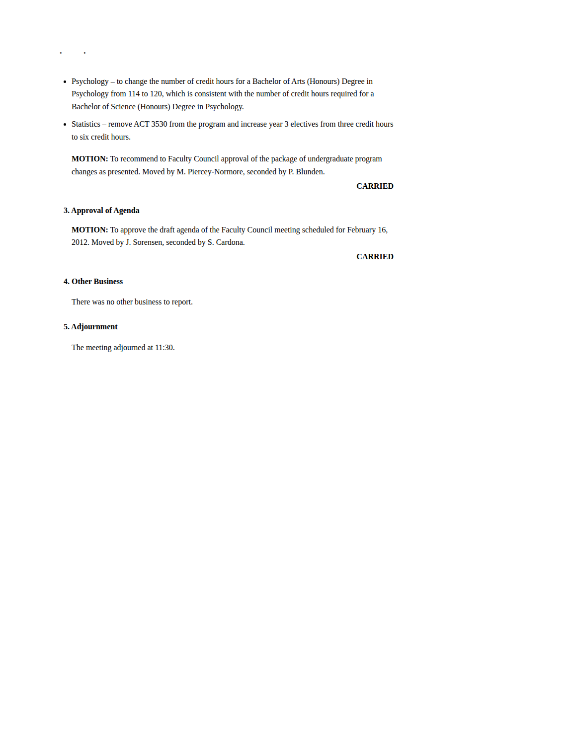• •
Psychology – to change the number of credit hours for a Bachelor of Arts (Honours) Degree in Psychology from 114 to 120, which is consistent with the number of credit hours required for a Bachelor of Science (Honours) Degree in Psychology.
Statistics – remove ACT 3530 from the program and increase year 3 electives from three credit hours to six credit hours.
MOTION: To recommend to Faculty Council approval of the package of undergraduate program changes as presented. Moved by M. Piercey-Normore, seconded by P. Blunden.
CARRIED
3. Approval of Agenda
MOTION: To approve the draft agenda of the Faculty Council meeting scheduled for February 16, 2012. Moved by J. Sorensen, seconded by S. Cardona.
CARRIED
4. Other Business
There was no other business to report.
5. Adjournment
The meeting adjourned at 11:30.